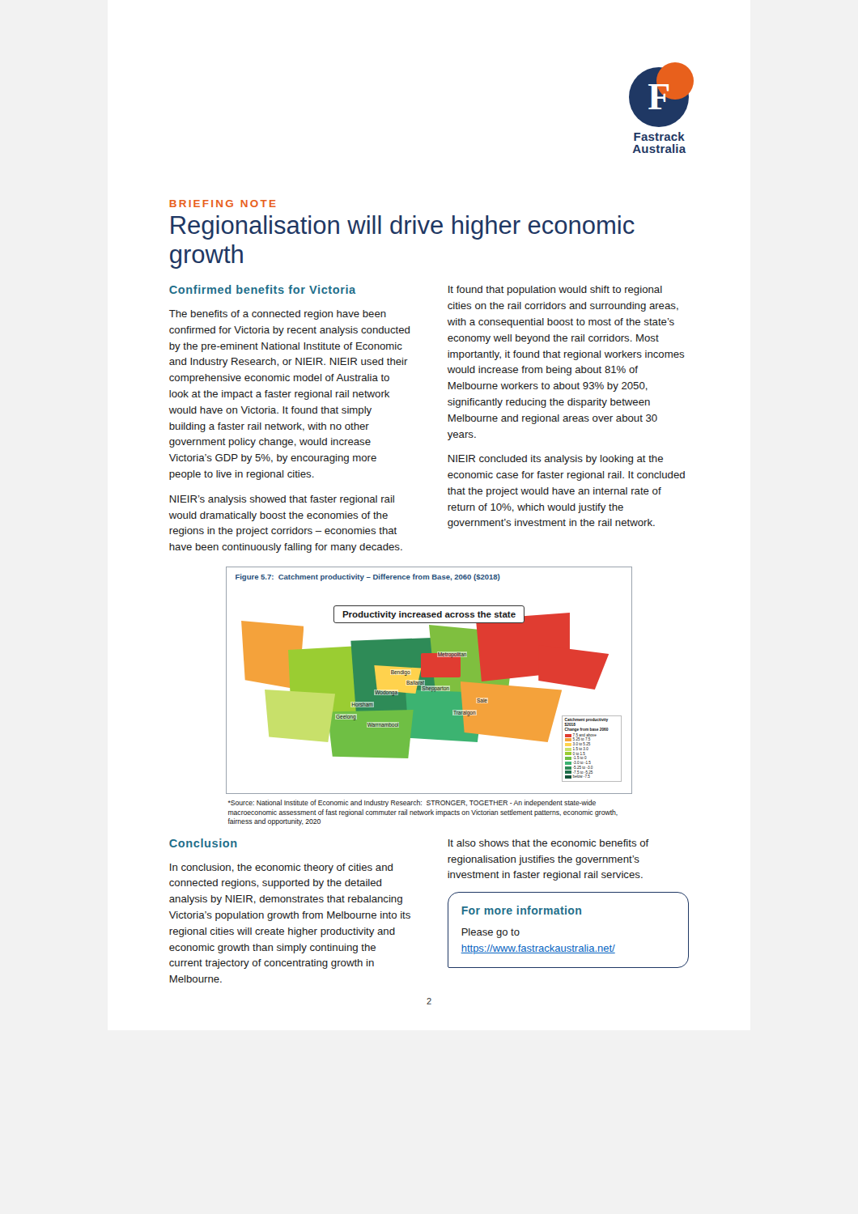F
Fastrack
Australia
Briefing Note
Regionalisation will drive higher economic growth
Confirmed benefits for Victoria
The benefits of a connected region have been confirmed for Victoria by recent analysis conducted by the pre-eminent National Institute of Economic and Industry Research, or NIEIR. NIEIR used their comprehensive economic model of Australia to look at the impact a faster regional rail network would have on Victoria. It found that simply building a faster rail network, with no other government policy change, would increase Victoria’s GDP by 5%, by encouraging more people to live in regional cities.
NIEIR’s analysis showed that faster regional rail would dramatically boost the economies of the regions in the project corridors – economies that have been continuously falling for many decades.
It found that population would shift to regional cities on the rail corridors and surrounding areas, with a consequential boost to most of the state’s economy well beyond the rail corridors. Most importantly, it found that regional workers incomes would increase from being about 81% of Melbourne workers to about 93% by 2050, significantly reducing the disparity between Melbourne and regional areas over about 30 years.
NIEIR concluded its analysis by looking at the economic case for faster regional rail. It concluded that the project would have an internal rate of return of 10%, which would justify the government’s investment in the rail network.
Figure 5.7: Catchment productivity – Difference from Base, 2060 ($2018)
Productivity increased across the state
Metropolitan Bendigo Ballarat Shepparton Wodonga Horsham Geelong Warrnambool Traralgon Sale
Catchment productivity $2018
Change from base 2060
7.5 and above
5.25 to 7.5
3.0 to 5.25
1.5 to 3.0
0 to 1.5
-1.5 to 0
-3.0 to -1.5
-5.25 to -3.0
-7.5 to -5.25
below -7.5
*Source: National Institute of Economic and Industry Research: STRONGER, TOGETHER - An independent state-wide macroeconomic assessment of fast regional commuter rail network impacts on Victorian settlement patterns, economic growth, fairness and opportunity, 2020
Conclusion
In conclusion, the economic theory of cities and connected regions, supported by the detailed analysis by NIEIR, demonstrates that rebalancing Victoria’s population growth from Melbourne into its regional cities will create higher productivity and economic growth than simply continuing the current trajectory of concentrating growth in Melbourne.
It also shows that the economic benefits of regionalisation justifies the government’s investment in faster regional rail services.
For more information
Please go to https://www.fastrackaustralia.net/
2